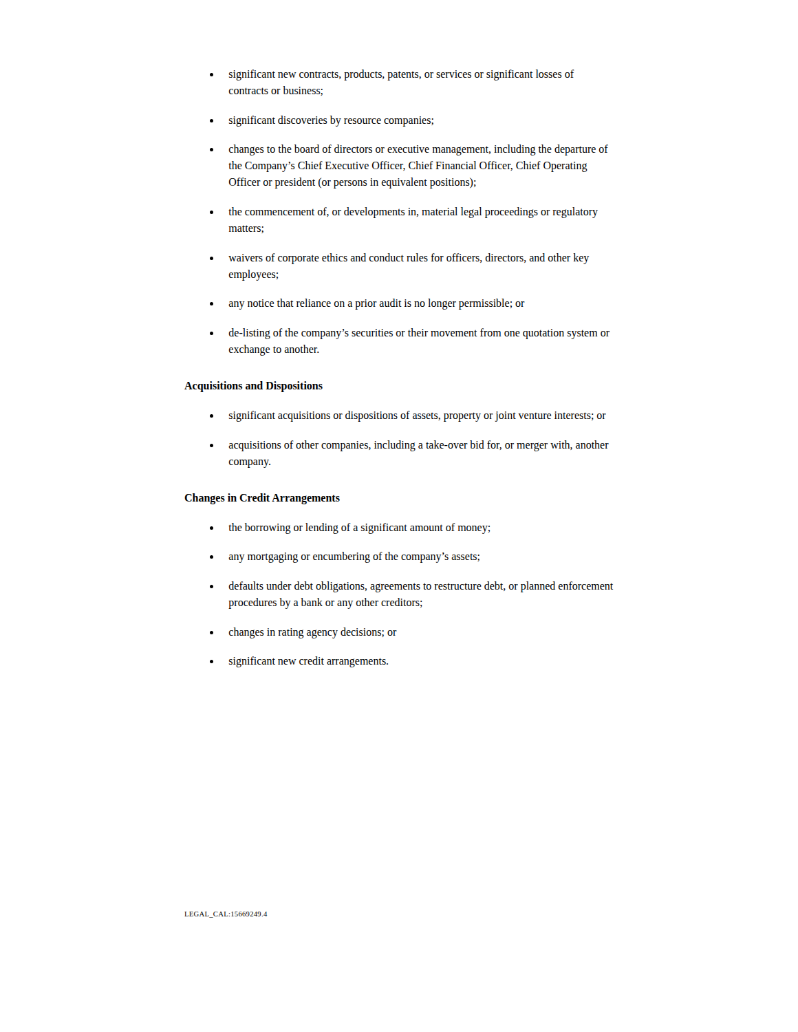significant new contracts, products, patents, or services or significant losses of contracts or business;
significant discoveries by resource companies;
changes to the board of directors or executive management, including the departure of the Company’s Chief Executive Officer, Chief Financial Officer, Chief Operating Officer or president (or persons in equivalent positions);
the commencement of, or developments in, material legal proceedings or regulatory matters;
waivers of corporate ethics and conduct rules for officers, directors, and other key employees;
any notice that reliance on a prior audit is no longer permissible; or
de-listing of the company’s securities or their movement from one quotation system or exchange to another.
Acquisitions and Dispositions
significant acquisitions or dispositions of assets, property or joint venture interests; or
acquisitions of other companies, including a take-over bid for, or merger with, another company.
Changes in Credit Arrangements
the borrowing or lending of a significant amount of money;
any mortgaging or encumbering of the company’s assets;
defaults under debt obligations, agreements to restructure debt, or planned enforcement procedures by a bank or any other creditors;
changes in rating agency decisions; or
significant new credit arrangements.
LEGAL_CAL:15669249.4